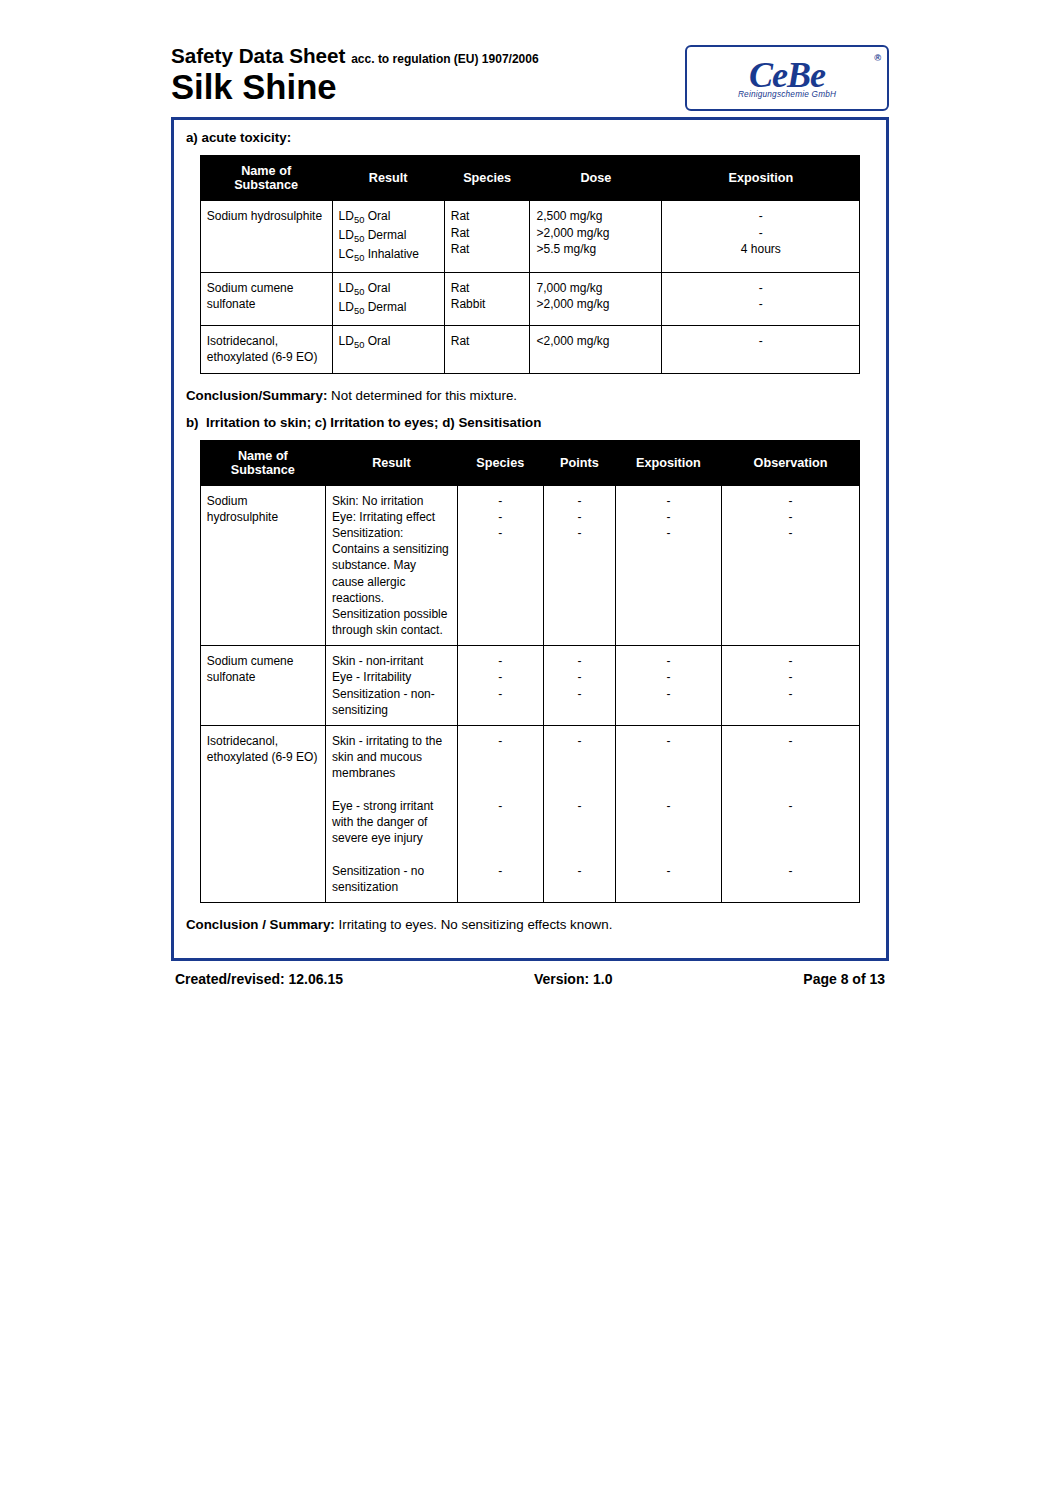Safety Data Sheet acc. to regulation (EU) 1907/2006
Silk Shine
CeBe
Reinigungschemie GmbH
®
a) acute toxicity:
| Name of Substance | Result | Species | Dose | Exposition |
| --- | --- | --- | --- | --- |
| Sodium hydrosulphite | LD 50 Oral LD 50 Dermal LC 50 Inhalative | Rat Rat Rat | 2,500 mg/kg >2,000 mg/kg >5.5 mg/kg | - - 4 hours |
| Sodium cumene sulfonate | LD 50 Oral LD 50 Dermal | Rat Rabbit | 7,000 mg/kg >2,000 mg/kg | - - |
| Isotridecanol, ethoxylated (6-9 EO) | LD 50 Oral | Rat | <2,000 mg/kg | - |
Conclusion/Summary: Not determined for this mixture.
b) Irritation to skin; c) Irritation to eyes; d) Sensitisation
| Name of Substance | Result | Species | Points | Exposition | Observation |
| --- | --- | --- | --- | --- | --- |
| Sodium hydrosulphite | Skin: No irritation Eye: Irritating effect Sensitization: Contains a sensitizing substance. May cause allergic reactions. Sensitization possible through skin contact. | - - - | - - - | - - - | - - - |
| Sodium cumene sulfonate | Skin - non-irritant Eye - Irritability Sensitization - non-sensitizing | - - - | - - - | - - - | - - - |
| Isotridecanol, ethoxylated (6-9 EO) | Skin - irritating to the skin and mucous membranes Eye - strong irritant with the danger of severe eye injury Sensitization - no sensitization | - - - | - - - | - - - | - - - |
Conclusion / Summary: Irritating to eyes. No sensitizing effects known.
Created/revised: 12.06.15
Version: 1.0
Page 8 of 13